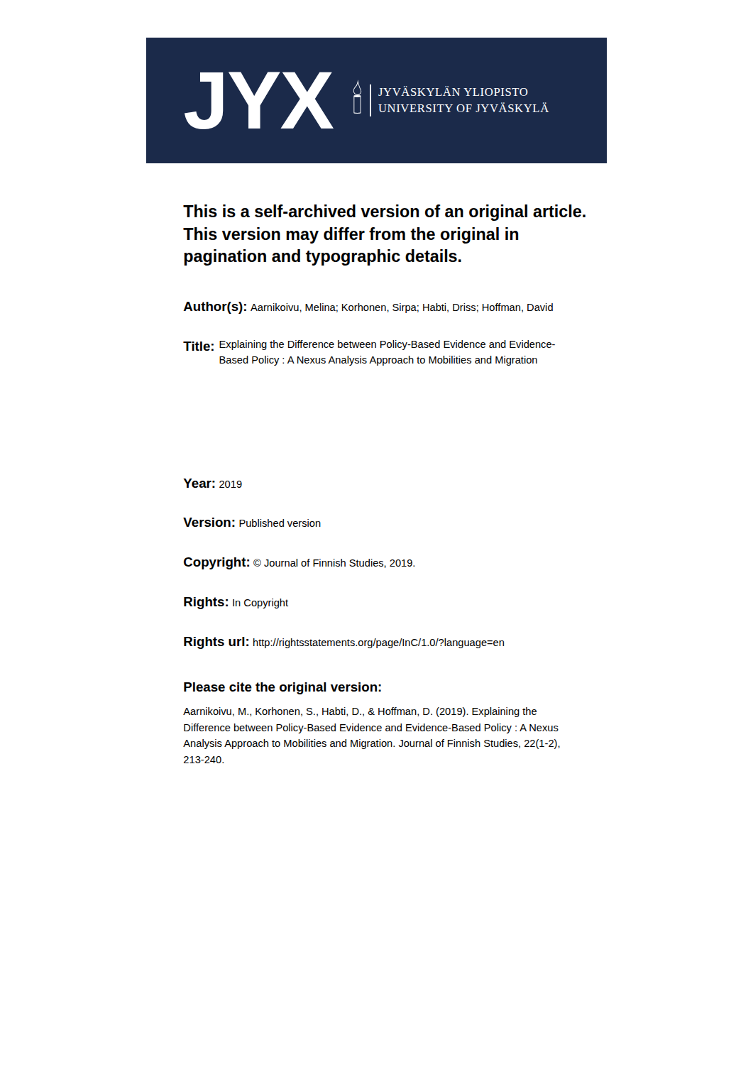JYX
🕯
JYVÄSKYLÄN YLIOPISTO UNIVERSITY OF JYVÄSKYLÄ
This is a self-archived version of an original article. This version may differ from the original in pagination and typographic details.
Author(s): Aarnikoivu, Melina; Korhonen, Sirpa; Habti, Driss; Hoffman, David
Title: Explaining the Difference between Policy-Based Evidence and Evidence-Based Policy : A Nexus Analysis Approach to Mobilities and Migration
Year: 2019
Version: Published version
Copyright: © Journal of Finnish Studies, 2019.
Rights: In Copyright
Rights url: http://rightsstatements.org/page/InC/1.0/?language=en
Please cite the original version:
Aarnikoivu, M., Korhonen, S., Habti, D., & Hoffman, D. (2019). Explaining the Difference between Policy-Based Evidence and Evidence-Based Policy : A Nexus Analysis Approach to Mobilities and Migration. Journal of Finnish Studies, 22(1-2), 213-240.